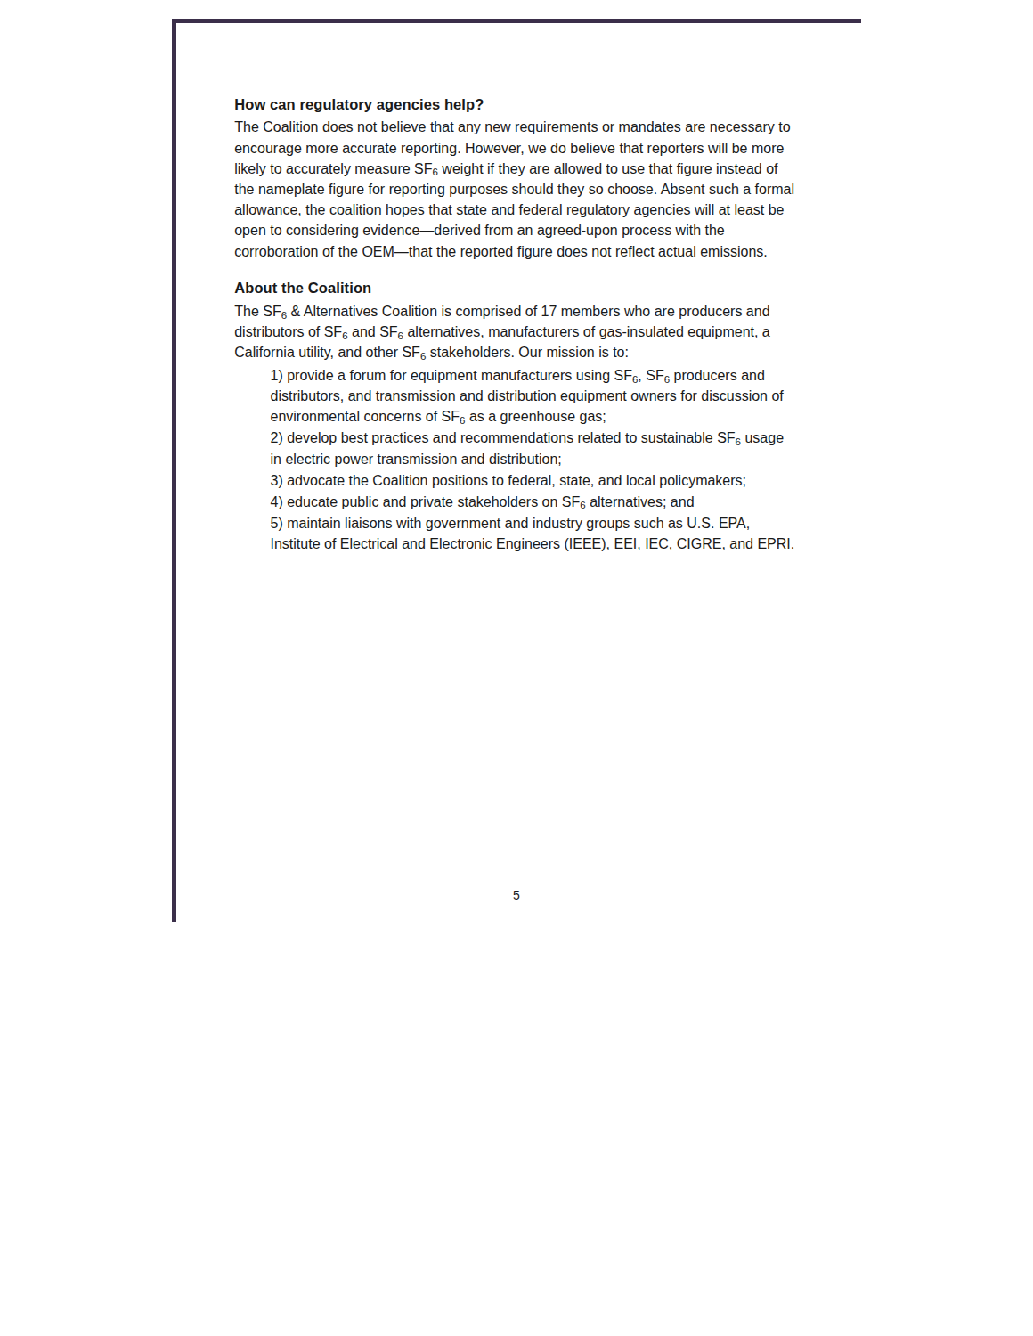How can regulatory agencies help?
The Coalition does not believe that any new requirements or mandates are necessary to encourage more accurate reporting. However, we do believe that reporters will be more likely to accurately measure SF6 weight if they are allowed to use that figure instead of the nameplate figure for reporting purposes should they so choose. Absent such a formal allowance, the coalition hopes that state and federal regulatory agencies will at least be open to considering evidence—derived from an agreed-upon process with the corroboration of the OEM—that the reported figure does not reflect actual emissions.
About the Coalition
The SF6 & Alternatives Coalition is comprised of 17 members who are producers and distributors of SF6 and SF6 alternatives, manufacturers of gas-insulated equipment, a California utility, and other SF6 stakeholders. Our mission is to:
1) provide a forum for equipment manufacturers using SF6, SF6 producers and distributors, and transmission and distribution equipment owners for discussion of environmental concerns of SF6 as a greenhouse gas;
2) develop best practices and recommendations related to sustainable SF6 usage in electric power transmission and distribution;
3) advocate the Coalition positions to federal, state, and local policymakers;
4) educate public and private stakeholders on SF6 alternatives; and
5) maintain liaisons with government and industry groups such as U.S. EPA, Institute of Electrical and Electronic Engineers (IEEE), EEI, IEC, CIGRE, and EPRI.
5